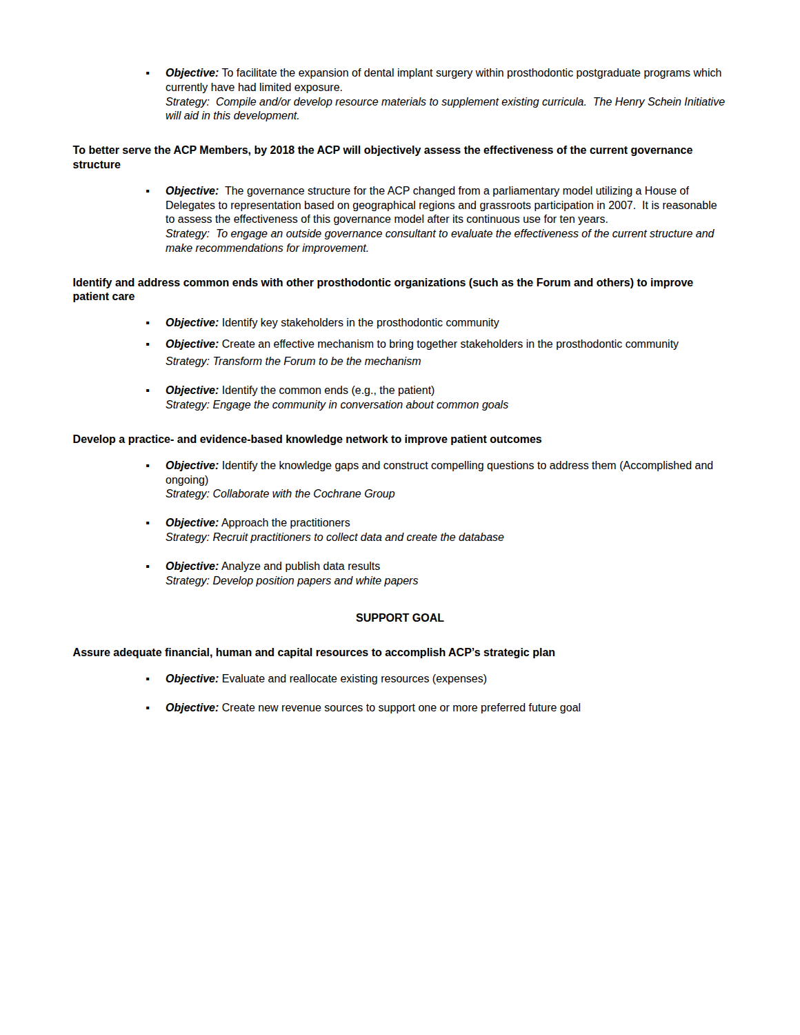Objective: To facilitate the expansion of dental implant surgery within prosthodontic postgraduate programs which currently have had limited exposure.
Strategy: Compile and/or develop resource materials to supplement existing curricula. The Henry Schein Initiative will aid in this development.
To better serve the ACP Members, by 2018 the ACP will objectively assess the effectiveness of the current governance structure
Objective: The governance structure for the ACP changed from a parliamentary model utilizing a House of Delegates to representation based on geographical regions and grassroots participation in 2007. It is reasonable to assess the effectiveness of this governance model after its continuous use for ten years.
Strategy: To engage an outside governance consultant to evaluate the effectiveness of the current structure and make recommendations for improvement.
Identify and address common ends with other prosthodontic organizations (such as the Forum and others) to improve patient care
Objective: Identify key stakeholders in the prosthodontic community
Objective: Create an effective mechanism to bring together stakeholders in the prosthodontic community
Strategy: Transform the Forum to be the mechanism
Objective: Identify the common ends (e.g., the patient)
Strategy: Engage the community in conversation about common goals
Develop a practice- and evidence-based knowledge network to improve patient outcomes
Objective: Identify the knowledge gaps and construct compelling questions to address them (Accomplished and ongoing)
Strategy: Collaborate with the Cochrane Group
Objective: Approach the practitioners
Strategy: Recruit practitioners to collect data and create the database
Objective: Analyze and publish data results
Strategy: Develop position papers and white papers
SUPPORT GOAL
Assure adequate financial, human and capital resources to accomplish ACP’s strategic plan
Objective: Evaluate and reallocate existing resources (expenses)
Objective: Create new revenue sources to support one or more preferred future goal